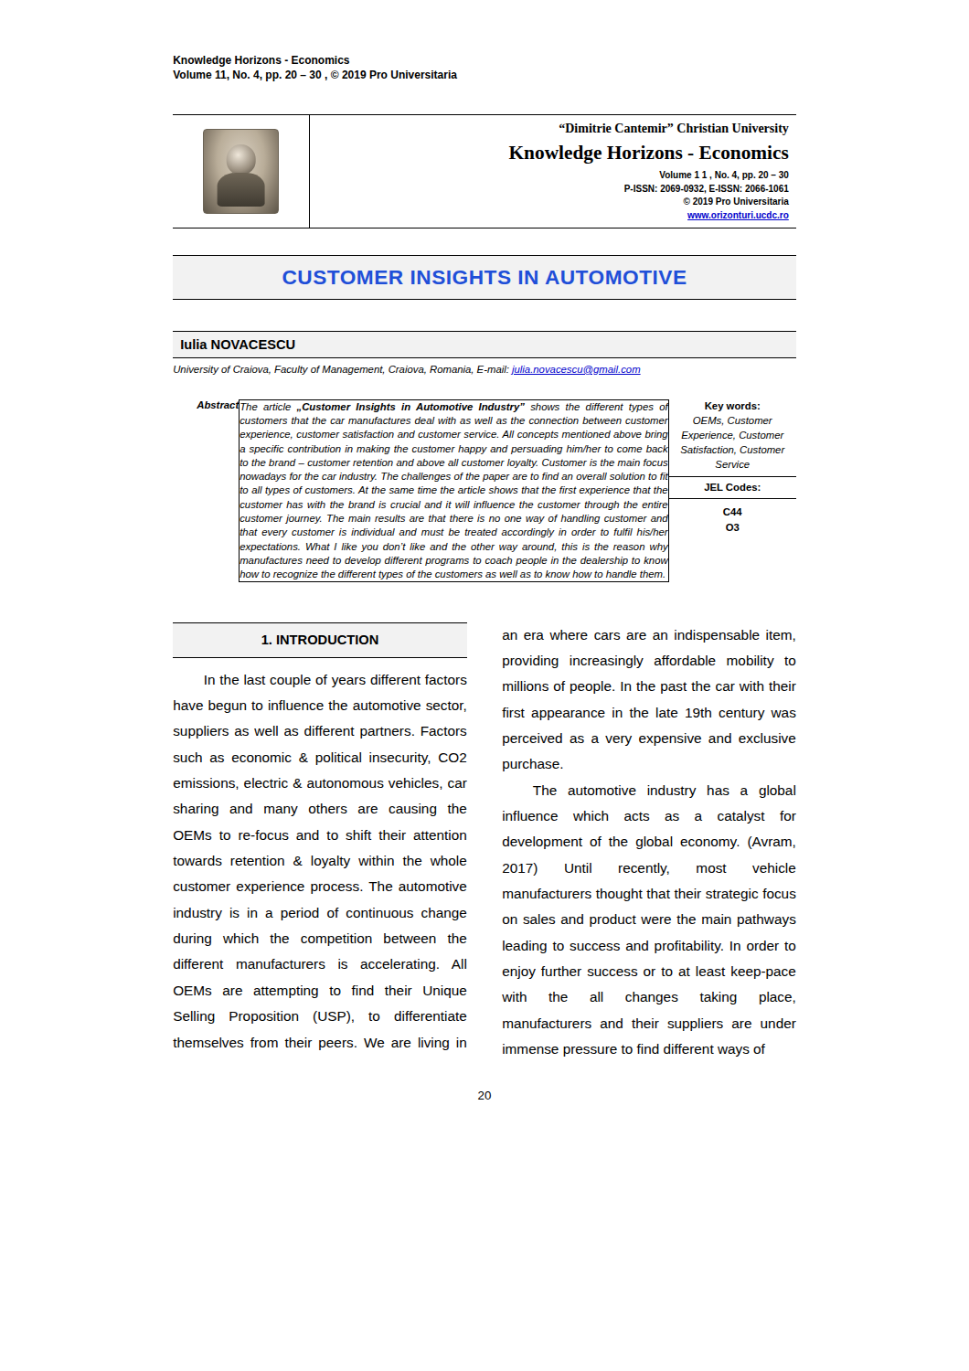Knowledge Horizons - Economics
Volume 11, No. 4, pp. 20 – 30 , © 2019 Pro Universitaria
“Dimitrie Cantemir” Christian University
Knowledge Horizons - Economics
Volume 1 1 , No. 4, pp. 20 – 30
P-ISSN: 2069-0932, E-ISSN: 2066-1061
© 2019 Pro Universitaria
www.orizonturi.ucdc.ro
CUSTOMER INSIGHTS IN AUTOMOTIVE
Iulia NOVACESCU
University of Craiova, Faculty of Management, Craiova, Romania, E-mail: julia.novacescu@gmail.com
| Abstract | The article „Customer Insights in Automotive Industry” shows the different types of customers that the car manufactures deal with as well as the connection between customer experience, customer satisfaction and customer service. All concepts mentioned above bring a specific contribution in making the customer happy and persuading him/her to come back to the brand – customer retention and above all customer loyalty. Customer is the main focus nowadays for the car industry. The challenges of the paper are to find an overall solution to fit to all types of customers. At the same time the article shows that the first experience that the customer has with the brand is crucial and it will influence the customer through the entire customer journey. The main results are that there is no one way of handling customer and that every customer is individual and must be treated accordingly in order to fulfil his/her expectations. What I like you don’t like and the other way around, this is the reason why manufactures need to develop different programs to coach people in the dealership to know how to recognize the different types of the customers as well as to know how to handle them. | Key words: OEMs, Customer Experience, Customer Satisfaction, Customer Service JEL Codes: C44 O3 |
1. INTRODUCTION
In the last couple of years different factors have begun to influence the automotive sector, suppliers as well as different partners. Factors such as economic & political insecurity, CO2 emissions, electric & autonomous vehicles, car sharing and many others are causing the OEMs to re-focus and to shift their attention towards retention & loyalty within the whole customer experience process. The automotive industry is in a period of continuous change during which the competition between the different manufacturers is accelerating. All OEMs are attempting to find their Unique Selling Proposition (USP), to differentiate themselves from their peers. We are living in an era where cars are an indispensable item, providing increasingly affordable mobility to millions of people. In the past the car with their first appearance in the late 19th century was perceived as a very expensive and exclusive purchase.
The automotive industry has a global influence which acts as a catalyst for development of the global economy. (Avram, 2017) Until recently, most vehicle manufacturers thought that their strategic focus on sales and product were the main pathways leading to success and profitability. In order to enjoy further success or to at least keep-pace with the all changes taking place, manufacturers and their suppliers are under immense pressure to find different ways of
20